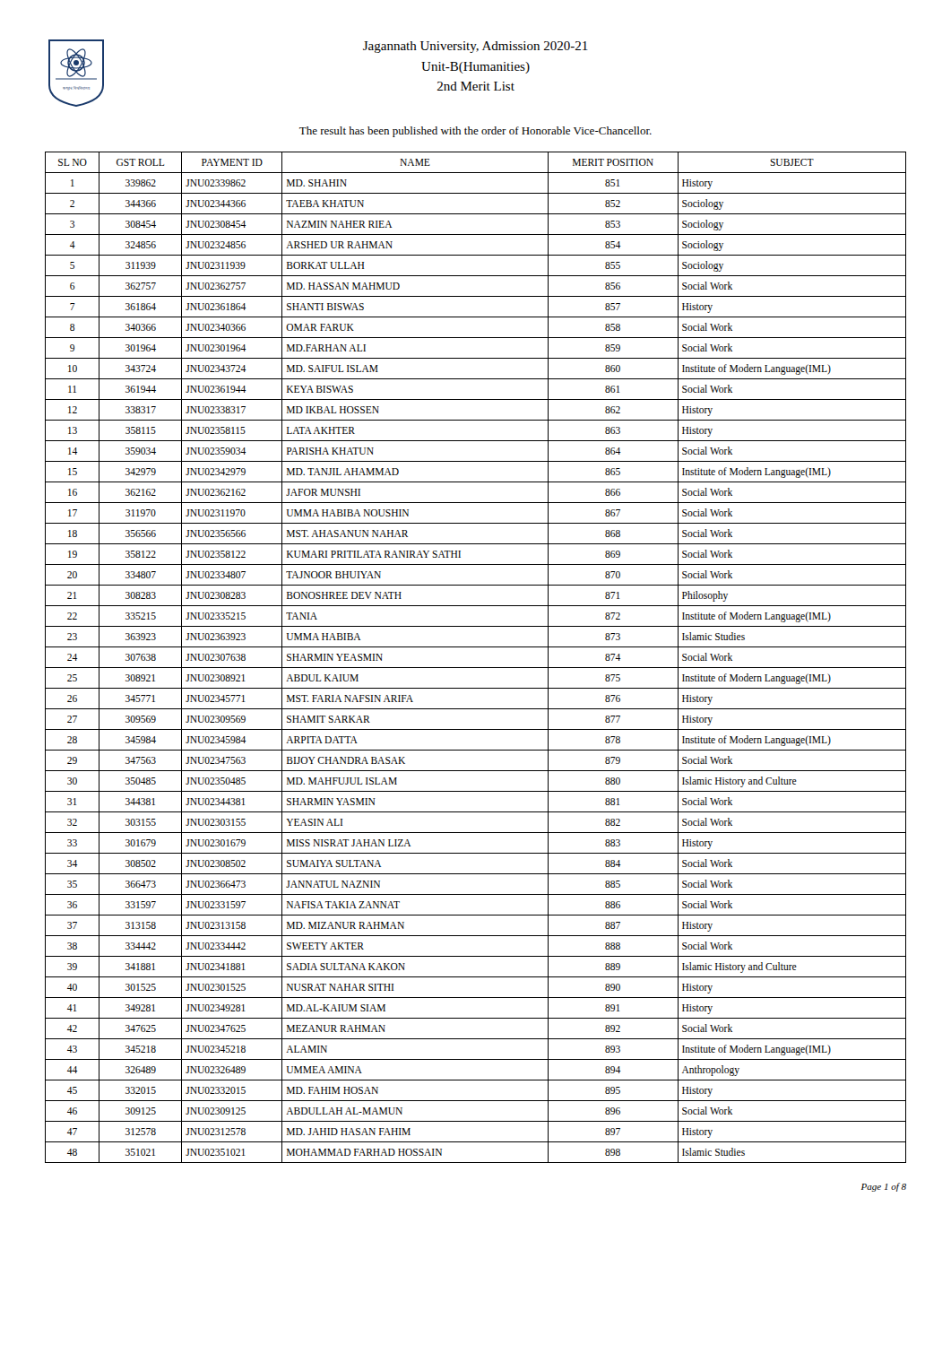জগন্নাথ বিশ্ববিদ্যালয়
Jagannath University, Admission 2020-21
Unit-B(Humanities)
2nd Merit List
The result has been published with the order of Honorable Vice-Chancellor.
| SL NO | GST ROLL | PAYMENT ID | NAME | MERIT POSITION | SUBJECT |
| --- | --- | --- | --- | --- | --- |
| 1 | 339862 | JNU02339862 | MD. SHAHIN | 851 | History |
| 2 | 344366 | JNU02344366 | TAEBA KHATUN | 852 | Sociology |
| 3 | 308454 | JNU02308454 | NAZMIN NAHER RIEA | 853 | Sociology |
| 4 | 324856 | JNU02324856 | ARSHED UR RAHMAN | 854 | Sociology |
| 5 | 311939 | JNU02311939 | BORKAT ULLAH | 855 | Sociology |
| 6 | 362757 | JNU02362757 | MD. HASSAN MAHMUD | 856 | Social Work |
| 7 | 361864 | JNU02361864 | SHANTI BISWAS | 857 | History |
| 8 | 340366 | JNU02340366 | OMAR FARUK | 858 | Social Work |
| 9 | 301964 | JNU02301964 | MD.FARHAN ALI | 859 | Social Work |
| 10 | 343724 | JNU02343724 | MD. SAIFUL ISLAM | 860 | Institute of Modern Language(IML) |
| 11 | 361944 | JNU02361944 | KEYA BISWAS | 861 | Social Work |
| 12 | 338317 | JNU02338317 | MD IKBAL HOSSEN | 862 | History |
| 13 | 358115 | JNU02358115 | LATA AKHTER | 863 | History |
| 14 | 359034 | JNU02359034 | PARISHA KHATUN | 864 | Social Work |
| 15 | 342979 | JNU02342979 | MD. TANJIL AHAMMAD | 865 | Institute of Modern Language(IML) |
| 16 | 362162 | JNU02362162 | JAFOR MUNSHI | 866 | Social Work |
| 17 | 311970 | JNU02311970 | UMMA HABIBA NOUSHIN | 867 | Social Work |
| 18 | 356566 | JNU02356566 | MST. AHASANUN NAHAR | 868 | Social Work |
| 19 | 358122 | JNU02358122 | KUMARI PRITILATA RANIRAY SATHI | 869 | Social Work |
| 20 | 334807 | JNU02334807 | TAJNOOR BHUIYAN | 870 | Social Work |
| 21 | 308283 | JNU02308283 | BONOSHREE DEV NATH | 871 | Philosophy |
| 22 | 335215 | JNU02335215 | TANIA | 872 | Institute of Modern Language(IML) |
| 23 | 363923 | JNU02363923 | UMMA HABIBA | 873 | Islamic Studies |
| 24 | 307638 | JNU02307638 | SHARMIN YEASMIN | 874 | Social Work |
| 25 | 308921 | JNU02308921 | ABDUL KAIUM | 875 | Institute of Modern Language(IML) |
| 26 | 345771 | JNU02345771 | MST. FARIA NAFSIN ARIFA | 876 | History |
| 27 | 309569 | JNU02309569 | SHAMIT SARKAR | 877 | History |
| 28 | 345984 | JNU02345984 | ARPITA DATTA | 878 | Institute of Modern Language(IML) |
| 29 | 347563 | JNU02347563 | BIJOY CHANDRA BASAK | 879 | Social Work |
| 30 | 350485 | JNU02350485 | MD. MAHFUJUL ISLAM | 880 | Islamic History and Culture |
| 31 | 344381 | JNU02344381 | SHARMIN YASMIN | 881 | Social Work |
| 32 | 303155 | JNU02303155 | YEASIN ALI | 882 | Social Work |
| 33 | 301679 | JNU02301679 | MISS NISRAT JAHAN LIZA | 883 | History |
| 34 | 308502 | JNU02308502 | SUMAIYA SULTANA | 884 | Social Work |
| 35 | 366473 | JNU02366473 | JANNATUL NAZNIN | 885 | Social Work |
| 36 | 331597 | JNU02331597 | NAFISA TAKIA ZANNAT | 886 | Social Work |
| 37 | 313158 | JNU02313158 | MD. MIZANUR RAHMAN | 887 | History |
| 38 | 334442 | JNU02334442 | SWEETY AKTER | 888 | Social Work |
| 39 | 341881 | JNU02341881 | SADIA SULTANA KAKON | 889 | Islamic History and Culture |
| 40 | 301525 | JNU02301525 | NUSRAT NAHAR SITHI | 890 | History |
| 41 | 349281 | JNU02349281 | MD.AL-KAIUM SIAM | 891 | History |
| 42 | 347625 | JNU02347625 | MEZANUR RAHMAN | 892 | Social Work |
| 43 | 345218 | JNU02345218 | ALAMIN | 893 | Institute of Modern Language(IML) |
| 44 | 326489 | JNU02326489 | UMMEA AMINA | 894 | Anthropology |
| 45 | 332015 | JNU02332015 | MD. FAHIM HOSAN | 895 | History |
| 46 | 309125 | JNU02309125 | ABDULLAH AL-MAMUN | 896 | Social Work |
| 47 | 312578 | JNU02312578 | MD. JAHID HASAN FAHIM | 897 | History |
| 48 | 351021 | JNU02351021 | MOHAMMAD FARHAD HOSSAIN | 898 | Islamic Studies |
Page 1 of 8